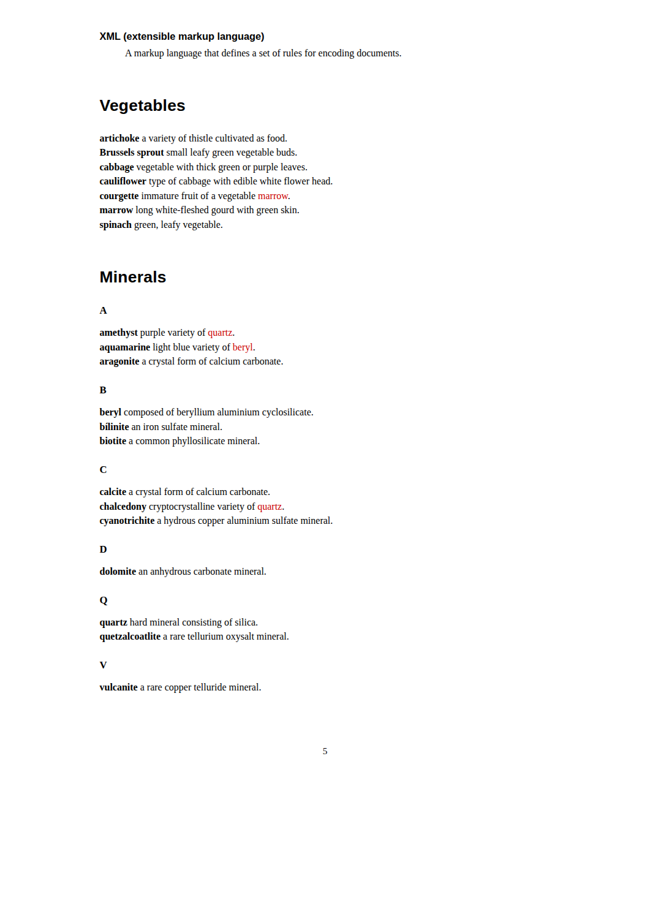XML (extensible markup language)
A markup language that defines a set of rules for encoding documents.
Vegetables
artichoke a variety of thistle cultivated as food.
Brussels sprout small leafy green vegetable buds.
cabbage vegetable with thick green or purple leaves.
cauliflower type of cabbage with edible white flower head.
courgette immature fruit of a vegetable marrow.
marrow long white-fleshed gourd with green skin.
spinach green, leafy vegetable.
Minerals
A
amethyst purple variety of quartz.
aquamarine light blue variety of beryl.
aragonite a crystal form of calcium carbonate.
B
beryl composed of beryllium aluminium cyclosilicate.
bílinite an iron sulfate mineral.
biotite a common phyllosilicate mineral.
C
calcite a crystal form of calcium carbonate.
chalcedony cryptocrystalline variety of quartz.
cyanotrichite a hydrous copper aluminium sulfate mineral.
D
dolomite an anhydrous carbonate mineral.
Q
quartz hard mineral consisting of silica.
quetzalcoatlite a rare tellurium oxysalt mineral.
V
vulcanite a rare copper telluride mineral.
5